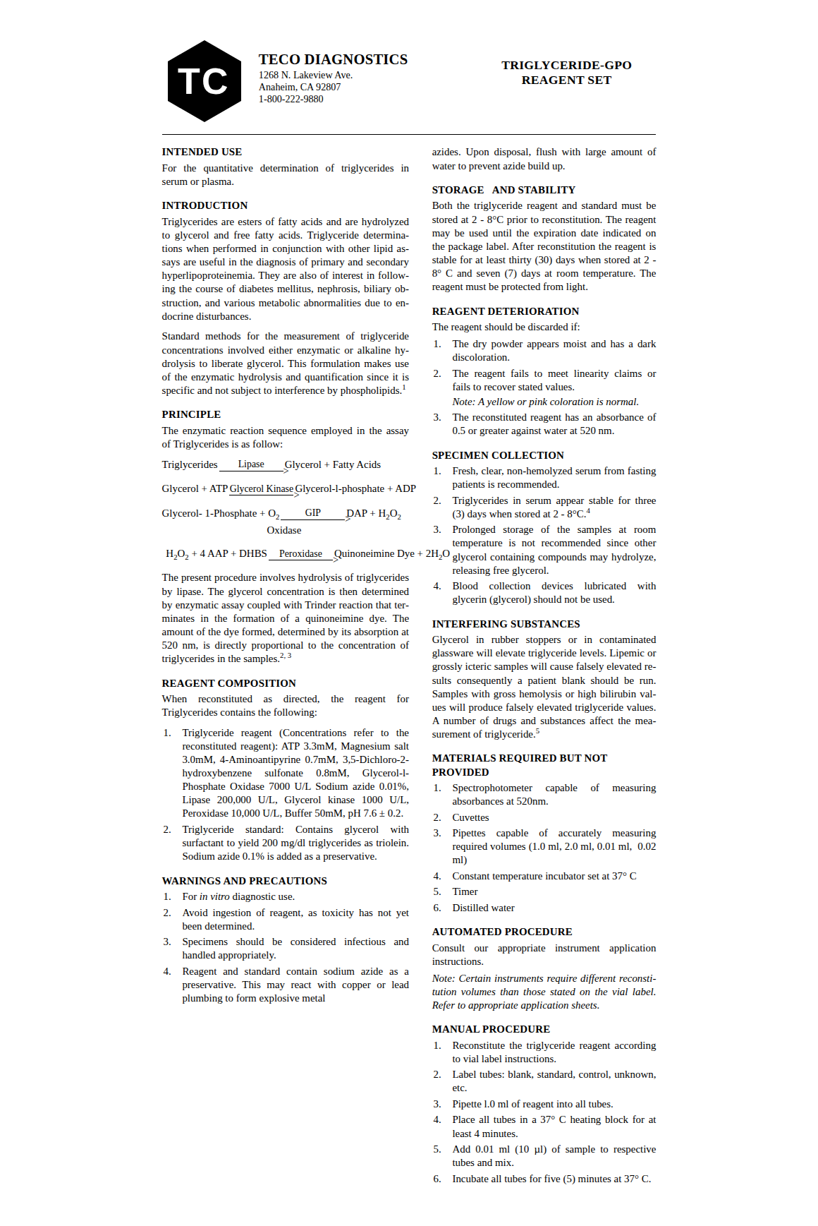T C
TECO DIAGNOSTICS
1268 N. Lakeview Ave.
Anaheim, CA 92807
1-800-222-9880
TRIGLYCERIDE-GPO
REAGENT SET
INTENDED USE
For the quantitative determination of triglycerides in serum or plasma.
INTRODUCTION
Triglycerides are esters of fatty acids and are hydrolyzed to glycerol and free fatty acids. Triglyceride determinations when performed in conjunction with other lipid assays are useful in the diagnosis of primary and secondary hyperlipoproteinemia. They are also of interest in following the course of diabetes mellitus, nephrosis, biliary obstruction, and various metabolic abnormalities due to endocrine disturbances.
Standard methods for the measurement of triglyceride concentrations involved either enzymatic or alkaline hydrolysis to liberate glycerol. This formulation makes use of the enzymatic hydrolysis and quantification since it is specific and not subject to interference by phospholipids.1
PRINCIPLE
The enzymatic reaction sequence employed in the assay of Triglycerides is as follow:
Triglycerides Lipase Glycerol + Fatty Acids
Glycerol + ATP Glycerol Kinase Glycerol-l-phosphate + ADP
Glycerol- 1-Phosphate + O2 GIP DAP + H2O2
Oxidase
H2O2 + 4 AAP + DHBS Peroxidase Quinoneimine Dye + 2H2O
The present procedure involves hydrolysis of triglycerides by lipase. The glycerol concentration is then determined by enzymatic assay coupled with Trinder reaction that terminates in the formation of a quinoneimine dye. The amount of the dye formed, determined by its absorption at 520 nm, is directly proportional to the concentration of triglycerides in the samples.2, 3
REAGENT COMPOSITION
When reconstituted as directed, the reagent for Triglycerides contains the following:
Triglyceride reagent (Concentrations refer to the reconstituted reagent): ATP 3.3mM, Magnesium salt 3.0mM, 4-Aminoantipyrine 0.7mM, 3,5-Dichloro-2-hydroxybenzene sulfonate 0.8mM, Glycerol-l-Phosphate Oxidase 7000 U/L Sodium azide 0.01%, Lipase 200,000 U/L, Glycerol kinase 1000 U/L, Peroxidase 10,000 U/L, Buffer 50mM, pH 7.6 ± 0.2.
Triglyceride standard: Contains glycerol with surfactant to yield 200 mg/dl triglycerides as triolein. Sodium azide 0.1% is added as a preservative.
WARNINGS AND PRECAUTIONS
For in vitro diagnostic use.
Avoid ingestion of reagent, as toxicity has not yet been determined.
Specimens should be considered infectious and handled appropriately.
Reagent and standard contain sodium azide as a preservative. This may react with copper or lead plumbing to form explosive metal
azides. Upon disposal, flush with large amount of water to prevent azide build up.
STORAGE AND STABILITY
Both the triglyceride reagent and standard must be stored at 2 - 8°C prior to reconstitution. The reagent may be used until the expiration date indicated on the package label. After reconstitution the reagent is stable for at least thirty (30) days when stored at 2 - 8° C and seven (7) days at room temperature. The reagent must be protected from light.
REAGENT DETERIORATION
The reagent should be discarded if:
The dry powder appears moist and has a dark discoloration.
The reagent fails to meet linearity claims or fails to recover stated values.
Note: A yellow or pink coloration is normal.
The reconstituted reagent has an absorbance of 0.5 or greater against water at 520 nm.
SPECIMEN COLLECTION
Fresh, clear, non-hemolyzed serum from fasting patients is recommended.
Triglycerides in serum appear stable for three (3) days when stored at 2 - 8°C.4
Prolonged storage of the samples at room temperature is not recommended since other glycerol containing compounds may hydrolyze, releasing free glycerol.
Blood collection devices lubricated with glycerin (glycerol) should not be used.
INTERFERING SUBSTANCES
Glycerol in rubber stoppers or in contaminated glassware will elevate triglyceride levels. Lipemic or grossly icteric samples will cause falsely elevated results consequently a patient blank should be run. Samples with gross hemolysis or high bilirubin values will produce falsely elevated triglyceride values. A number of drugs and substances affect the measurement of triglyceride.5
MATERIALS REQUIRED BUT NOT PROVIDED
Spectrophotometer capable of measuring absorbances at 520nm.
Cuvettes
Pipettes capable of accurately measuring required volumes (1.0 ml, 2.0 ml, 0.01 ml, 0.02 ml)
Constant temperature incubator set at 37° C
Timer
Distilled water
AUTOMATED PROCEDURE
Consult our appropriate instrument application instructions.
Note: Certain instruments require different reconstitution volumes than those stated on the vial label. Refer to appropriate application sheets.
MANUAL PROCEDURE
Reconstitute the triglyceride reagent according to vial label instructions.
Label tubes: blank, standard, control, unknown, etc.
Pipette l.0 ml of reagent into all tubes.
Place all tubes in a 37° C heating block for at least 4 minutes.
Add 0.01 ml (10 µl) of sample to respective tubes and mix.
Incubate all tubes for five (5) minutes at 37° C.